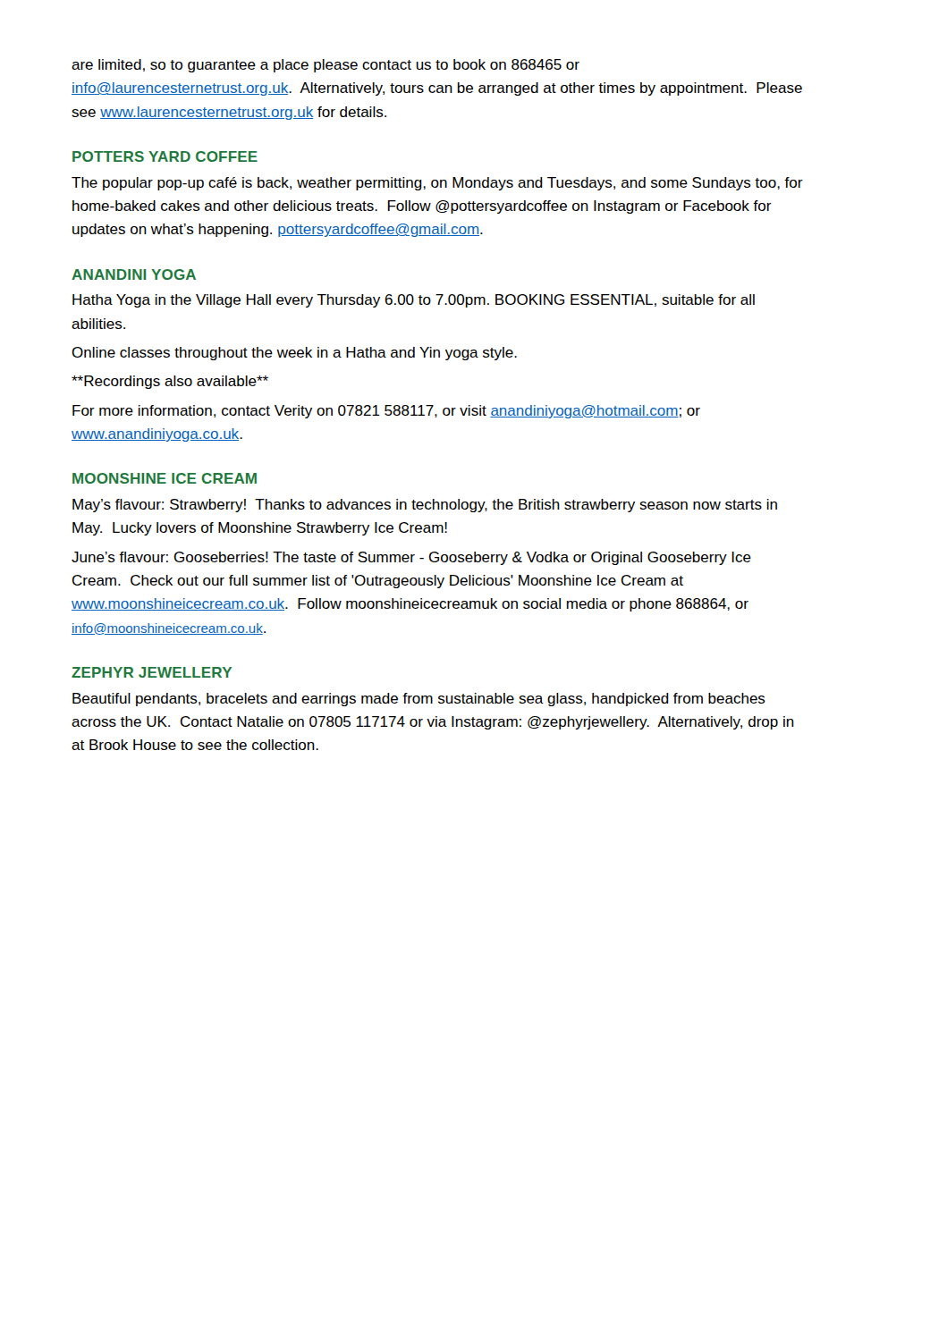are limited, so to guarantee a place please contact us to book on 868465 or info@laurencesternetrust.org.uk. Alternatively, tours can be arranged at other times by appointment. Please see www.laurencesternetrust.org.uk for details.
POTTERS YARD COFFEE
The popular pop-up café is back, weather permitting, on Mondays and Tuesdays, and some Sundays too, for home-baked cakes and other delicious treats. Follow @pottersyardcoffee on Instagram or Facebook for updates on what’s happening. pottersyardcoffee@gmail.com.
ANANDINI YOGA
Hatha Yoga in the Village Hall every Thursday 6.00 to 7.00pm. BOOKING ESSENTIAL, suitable for all abilities.
Online classes throughout the week in a Hatha and Yin yoga style.
**Recordings also available**
For more information, contact Verity on 07821 588117, or visit anandiniyoga@hotmail.com; or www.anandiniyoga.co.uk.
MOONSHINE ICE CREAM
May’s flavour: Strawberry! Thanks to advances in technology, the British strawberry season now starts in May. Lucky lovers of Moonshine Strawberry Ice Cream!
June’s flavour: Gooseberries! The taste of Summer - Gooseberry & Vodka or Original Gooseberry Ice Cream. Check out our full summer list of 'Outrageously Delicious' Moonshine Ice Cream at www.moonshineicecream.co.uk. Follow moonshineicecreamuk on social media or phone 868864, or info@moonshineicecream.co.uk.
ZEPHYR JEWELLERY
Beautiful pendants, bracelets and earrings made from sustainable sea glass, handpicked from beaches across the UK. Contact Natalie on 07805 117174 or via Instagram: @zephyrjewellery. Alternatively, drop in at Brook House to see the collection.